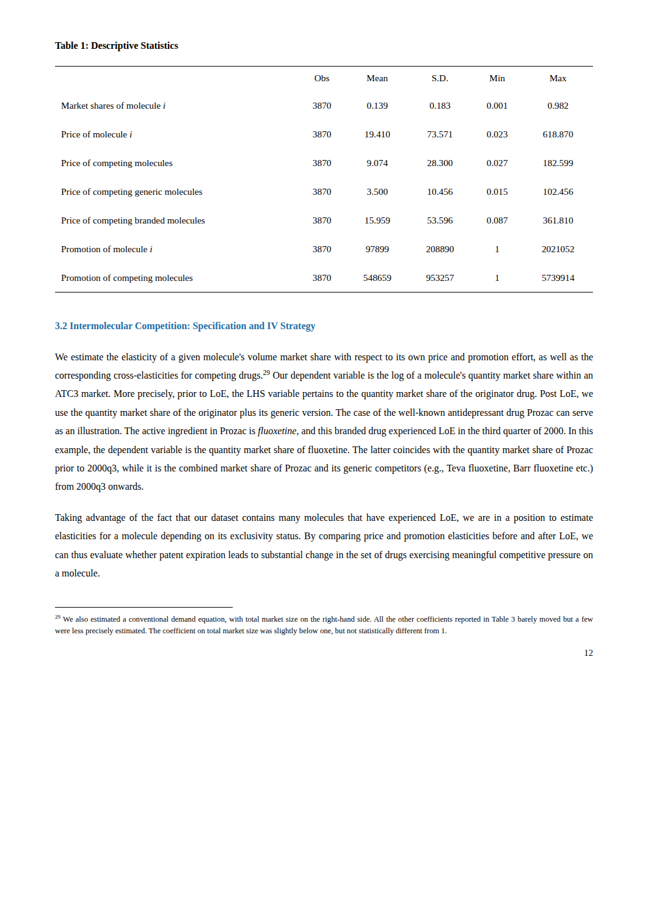Table 1: Descriptive Statistics
| | Obs | Mean | S.D. | Min | Max |
| --- | --- | --- | --- | --- | --- |
| Market shares of molecule i | 3870 | 0.139 | 0.183 | 0.001 | 0.982 |
| Price of molecule i | 3870 | 19.410 | 73.571 | 0.023 | 618.870 |
| Price of competing molecules | 3870 | 9.074 | 28.300 | 0.027 | 182.599 |
| Price of competing generic molecules | 3870 | 3.500 | 10.456 | 0.015 | 102.456 |
| Price of competing branded molecules | 3870 | 15.959 | 53.596 | 0.087 | 361.810 |
| Promotion of molecule i | 3870 | 97899 | 208890 | 1 | 2021052 |
| Promotion of competing molecules | 3870 | 548659 | 953257 | 1 | 5739914 |
3.2 Intermolecular Competition: Specification and IV Strategy
We estimate the elasticity of a given molecule's volume market share with respect to its own price and promotion effort, as well as the corresponding cross-elasticities for competing drugs.29 Our dependent variable is the log of a molecule's quantity market share within an ATC3 market. More precisely, prior to LoE, the LHS variable pertains to the quantity market share of the originator drug. Post LoE, we use the quantity market share of the originator plus its generic version. The case of the well-known antidepressant drug Prozac can serve as an illustration. The active ingredient in Prozac is fluoxetine, and this branded drug experienced LoE in the third quarter of 2000. In this example, the dependent variable is the quantity market share of fluoxetine. The latter coincides with the quantity market share of Prozac prior to 2000q3, while it is the combined market share of Prozac and its generic competitors (e.g., Teva fluoxetine, Barr fluoxetine etc.) from 2000q3 onwards.
Taking advantage of the fact that our dataset contains many molecules that have experienced LoE, we are in a position to estimate elasticities for a molecule depending on its exclusivity status. By comparing price and promotion elasticities before and after LoE, we can thus evaluate whether patent expiration leads to substantial change in the set of drugs exercising meaningful competitive pressure on a molecule.
29 We also estimated a conventional demand equation, with total market size on the right-hand side. All the other coefficients reported in Table 3 barely moved but a few were less precisely estimated. The coefficient on total market size was slightly below one, but not statistically different from 1.
12